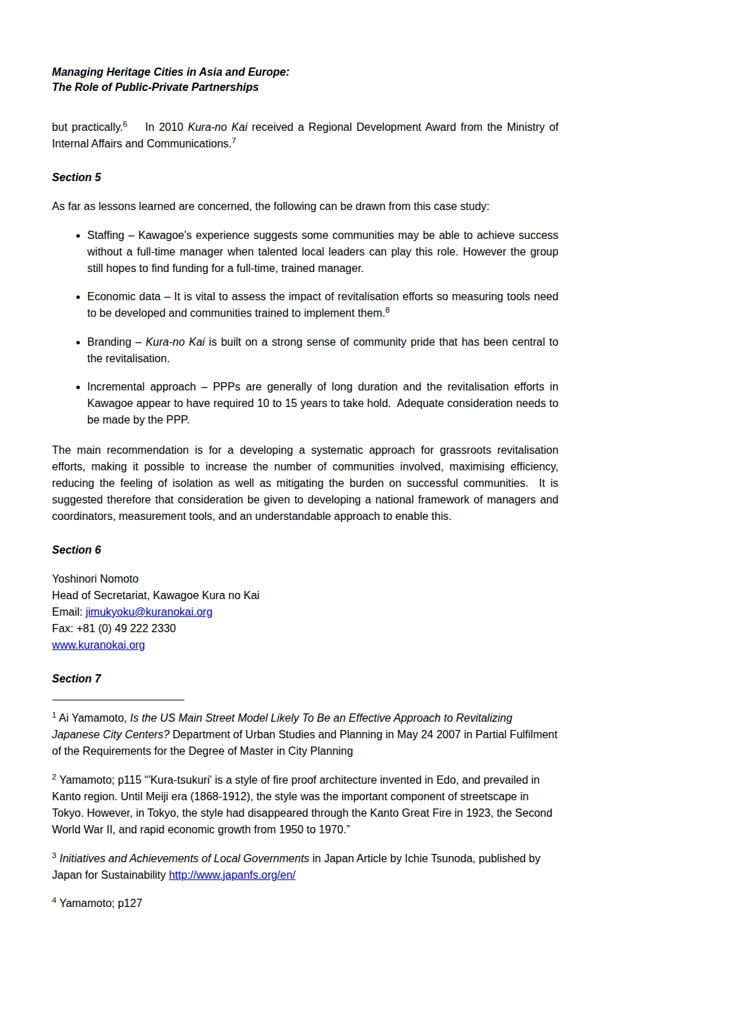Managing Heritage Cities in Asia and Europe:
The Role of Public-Private Partnerships
but practically.6 In 2010 Kura-no Kai received a Regional Development Award from the Ministry of Internal Affairs and Communications.7
Section 5
As far as lessons learned are concerned, the following can be drawn from this case study:
Staffing – Kawagoe's experience suggests some communities may be able to achieve success without a full-time manager when talented local leaders can play this role. However the group still hopes to find funding for a full-time, trained manager.
Economic data – It is vital to assess the impact of revitalisation efforts so measuring tools need to be developed and communities trained to implement them.8
Branding – Kura-no Kai is built on a strong sense of community pride that has been central to the revitalisation.
Incremental approach – PPPs are generally of long duration and the revitalisation efforts in Kawagoe appear to have required 10 to 15 years to take hold. Adequate consideration needs to be made by the PPP.
The main recommendation is for a developing a systematic approach for grassroots revitalisation efforts, making it possible to increase the number of communities involved, maximising efficiency, reducing the feeling of isolation as well as mitigating the burden on successful communities. It is suggested therefore that consideration be given to developing a national framework of managers and coordinators, measurement tools, and an understandable approach to enable this.
Section 6
Yoshinori Nomoto
Head of Secretariat, Kawagoe Kura no Kai
Email: jimukyoku@kuranokai.org
Fax: +81 (0) 49 222 2330
www.kuranokai.org
Section 7
1 Ai Yamamoto, Is the US Main Street Model Likely To Be an Effective Approach to Revitalizing Japanese City Centers? Department of Urban Studies and Planning in May 24 2007 in Partial Fulfilment of the Requirements for the Degree of Master in City Planning
2 Yamamoto; p115 “'Kura-tsukuri' is a style of fire proof architecture invented in Edo, and prevailed in Kanto region. Until Meiji era (1868-1912), the style was the important component of streetscape in Tokyo. However, in Tokyo, the style had disappeared through the Kanto Great Fire in 1923, the Second World War II, and rapid economic growth from 1950 to 1970.”
3 Initiatives and Achievements of Local Governments in Japan Article by Ichie Tsunoda, published by Japan for Sustainability http://www.japanfs.org/en/
4 Yamamoto; p127